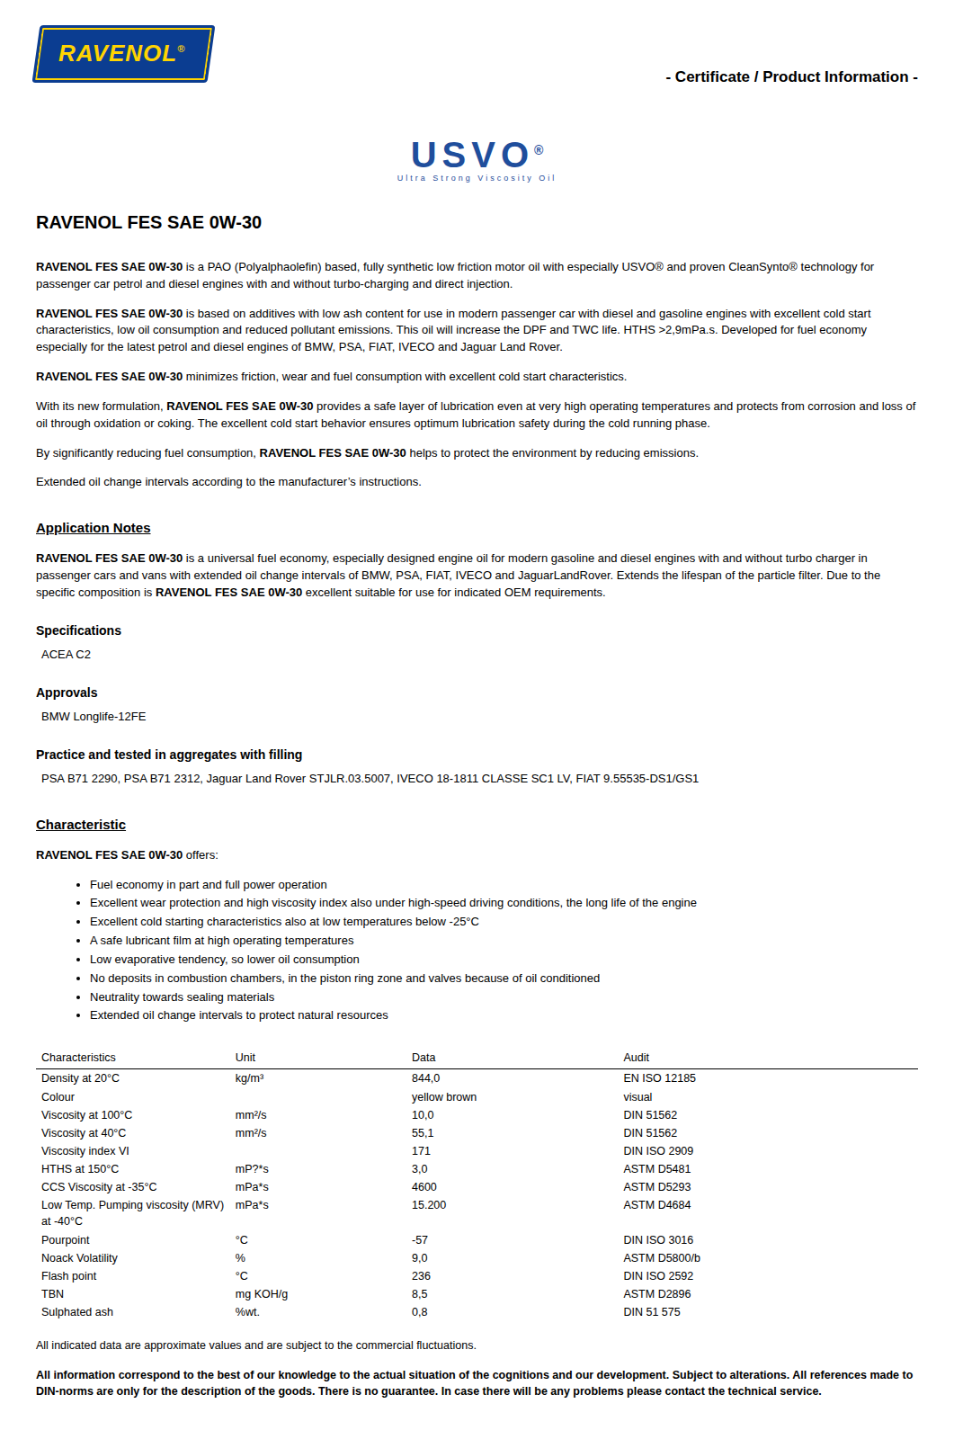RAVENOL®
- Certificate / Product Information -
USVO®Ultra Strong Viscosity Oil
RAVENOL FES SAE 0W-30
RAVENOL FES SAE 0W-30 is a PAO (Polyalphaolefin) based, fully synthetic low friction motor oil with especially USVO® and proven CleanSynto® technology for passenger car petrol and diesel engines with and without turbo-charging and direct injection.
RAVENOL FES SAE 0W-30 is based on additives with low ash content for use in modern passenger car with diesel and gasoline engines with excellent cold start characteristics, low oil consumption and reduced pollutant emissions. This oil will increase the DPF and TWC life. HTHS >2,9mPa.s. Developed for fuel economy especially for the latest petrol and diesel engines of BMW, PSA, FIAT, IVECO and Jaguar Land Rover.
RAVENOL FES SAE 0W-30 minimizes friction, wear and fuel consumption with excellent cold start characteristics.
With its new formulation, RAVENOL FES SAE 0W-30 provides a safe layer of lubrication even at very high operating temperatures and protects from corrosion and loss of oil through oxidation or coking. The excellent cold start behavior ensures optimum lubrication safety during the cold running phase.
By significantly reducing fuel consumption, RAVENOL FES SAE 0W-30 helps to protect the environment by reducing emissions.
Extended oil change intervals according to the manufacturer’s instructions.
Application Notes
RAVENOL FES SAE 0W-30 is a universal fuel economy, especially designed engine oil for modern gasoline and diesel engines with and without turbo charger in passenger cars and vans with extended oil change intervals of BMW, PSA, FIAT, IVECO and JaguarLandRover. Extends the lifespan of the particle filter. Due to the specific composition is RAVENOL FES SAE 0W-30 excellent suitable for use for indicated OEM requirements.
Specifications
ACEA C2
Approvals
BMW Longlife-12FE
Practice and tested in aggregates with filling
PSA B71 2290, PSA B71 2312, Jaguar Land Rover STJLR.03.5007, IVECO 18-1811 CLASSE SC1 LV, FIAT 9.55535-DS1/GS1
Characteristic
RAVENOL FES SAE 0W-30 offers:
Fuel economy in part and full power operation
Excellent wear protection and high viscosity index also under high-speed driving conditions, the long life of the engine
Excellent cold starting characteristics also at low temperatures below -25°C
A safe lubricant film at high operating temperatures
Low evaporative tendency, so lower oil consumption
No deposits in combustion chambers, in the piston ring zone and valves because of oil conditioned
Neutrality towards sealing materials
Extended oil change intervals to protect natural resources
| Characteristics | Unit | Data | Audit |
| --- | --- | --- | --- |
| Density at 20°C | kg/m³ | 844,0 | EN ISO 12185 |
| Colour | | yellow brown | visual |
| Viscosity at 100°C | mm²/s | 10,0 | DIN 51562 |
| Viscosity at 40°C | mm²/s | 55,1 | DIN 51562 |
| Viscosity index VI | | 171 | DIN ISO 2909 |
| HTHS at 150°C | mP?*s | 3,0 | ASTM D5481 |
| CCS Viscosity at -35°C | mPa*s | 4600 | ASTM D5293 |
| Low Temp. Pumping viscosity (MRV) at -40°C | mPa*s | 15.200 | ASTM D4684 |
| Pourpoint | °C | -57 | DIN ISO 3016 |
| Noack Volatility | % | 9,0 | ASTM D5800/b |
| Flash point | °C | 236 | DIN ISO 2592 |
| TBN | mg KOH/g | 8,5 | ASTM D2896 |
| Sulphated ash | %wt. | 0,8 | DIN 51 575 |
All indicated data are approximate values and are subject to the commercial fluctuations.
All information correspond to the best of our knowledge to the actual situation of the cognitions and our development. Subject to alterations. All references made to DIN-norms are only for the description of the goods. There is no guarantee. In case there will be any problems please contact the technical service.